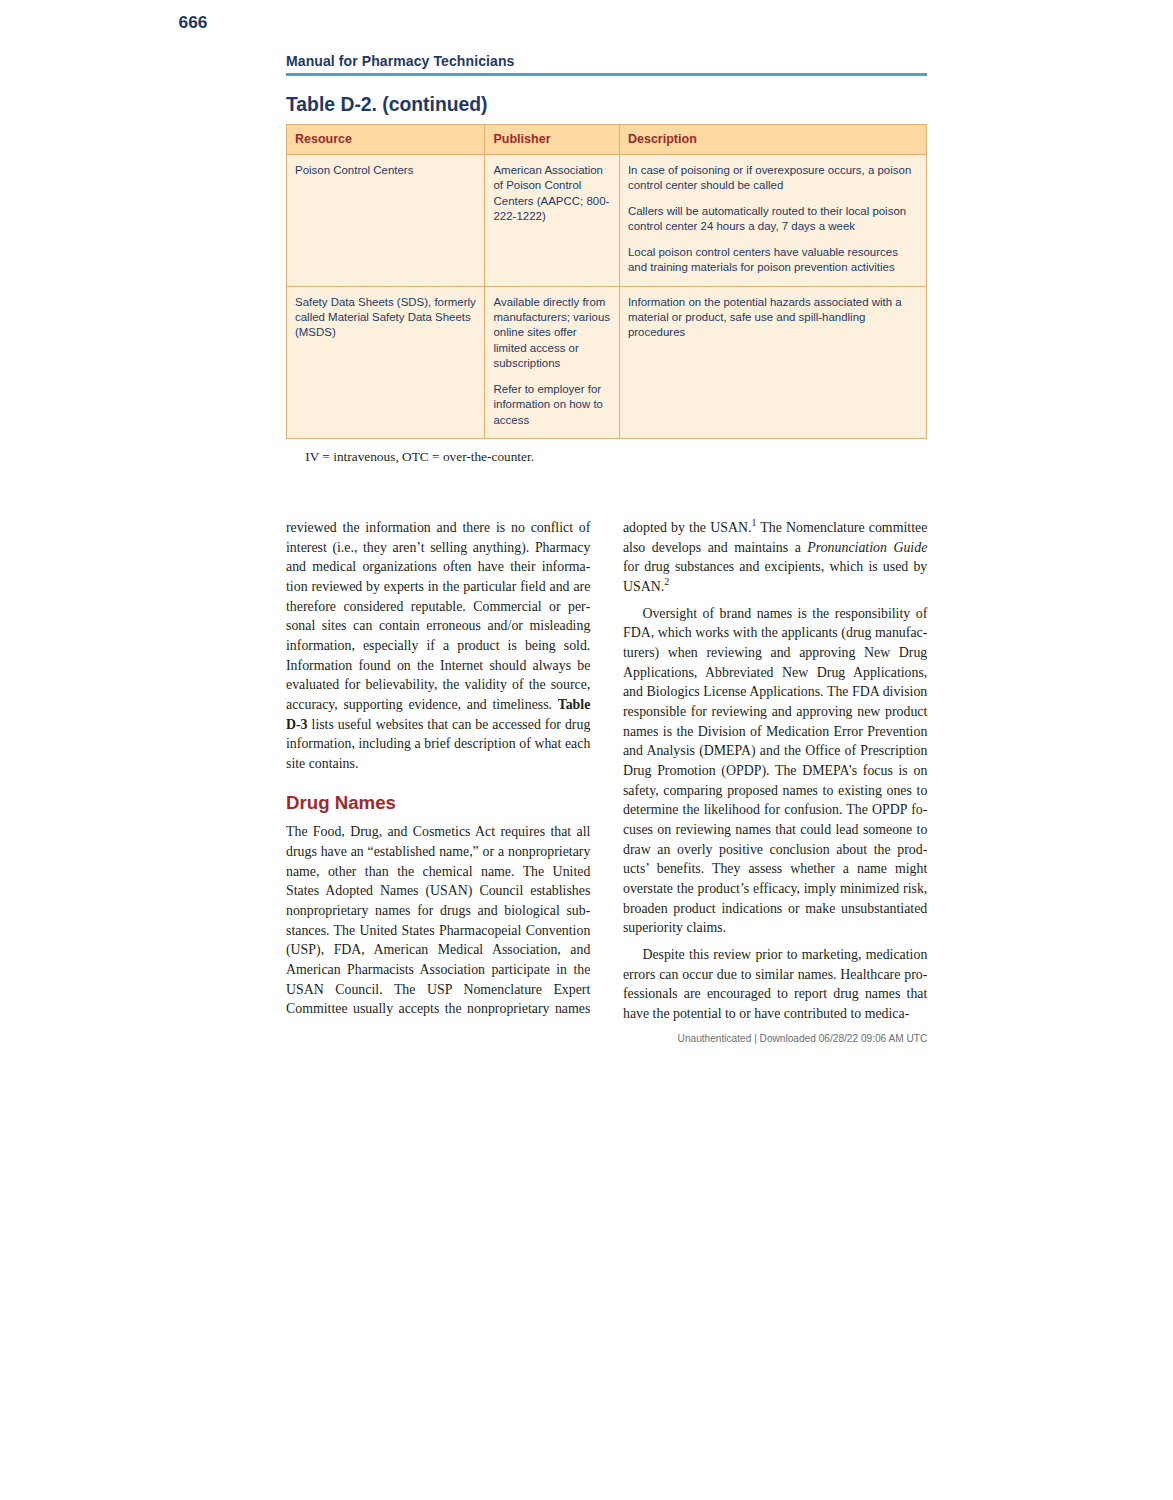666
Manual for Pharmacy Technicians
Table D-2. (continued)
| Resource | Publisher | Description |
| --- | --- | --- |
| Poison Control Centers | American Association of Poison Control Centers (AAPCC; 800-222-1222) | In case of poisoning or if overexposure occurs, a poison control center should be called Callers will be automatically routed to their local poison control center 24 hours a day, 7 days a week Local poison control centers have valuable resources and training materials for poison prevention activities |
| Safety Data Sheets (SDS), formerly called Material Safety Data Sheets (MSDS) | Available directly from manufacturers; various online sites offer limited access or subscriptions Refer to employer for information on how to access | Information on the potential hazards associated with a material or product, safe use and spill-handling procedures |
IV = intravenous, OTC = over-the-counter.
reviewed the information and there is no conflict of interest (i.e., they aren’t selling anything). Pharmacy and medical organizations often have their information reviewed by experts in the particular field and are therefore considered reputable. Commercial or personal sites can contain erroneous and/or misleading information, especially if a product is being sold. Information found on the Internet should always be evaluated for believability, the validity of the source, accuracy, supporting evidence, and timeliness. Table D-3 lists useful websites that can be accessed for drug information, including a brief description of what each site contains.
Drug Names
The Food, Drug, and Cosmetics Act requires that all drugs have an “established name,” or a nonproprietary name, other than the chemical name. The United States Adopted Names (USAN) Council establishes nonproprietary names for drugs and biological substances. The United States Pharmacopeial Convention (USP), FDA, American Medical Association, and American Pharmacists Association participate in the USAN Council. The USP Nomenclature Expert Committee usually accepts the nonproprietary names adopted by the USAN.1 The Nomenclature committee also develops and maintains a Pronunciation Guide for drug substances and excipients, which is used by USAN.2
Oversight of brand names is the responsibility of FDA, which works with the applicants (drug manufacturers) when reviewing and approving New Drug Applications, Abbreviated New Drug Applications, and Biologics License Applications. The FDA division responsible for reviewing and approving new product names is the Division of Medication Error Prevention and Analysis (DMEPA) and the Office of Prescription Drug Promotion (OPDP). The DMEPA’s focus is on safety, comparing proposed names to existing ones to determine the likelihood for confusion. The OPDP focuses on reviewing names that could lead someone to draw an overly positive conclusion about the products’ benefits. They assess whether a name might overstate the product’s efficacy, imply minimized risk, broaden product indications or make unsubstantiated superiority claims.
Despite this review prior to marketing, medication errors can occur due to similar names. Healthcare professionals are encouraged to report drug names that have the potential to or have contributed to medica-
Unauthenticated | Downloaded 06/28/22 09:06 AM UTC